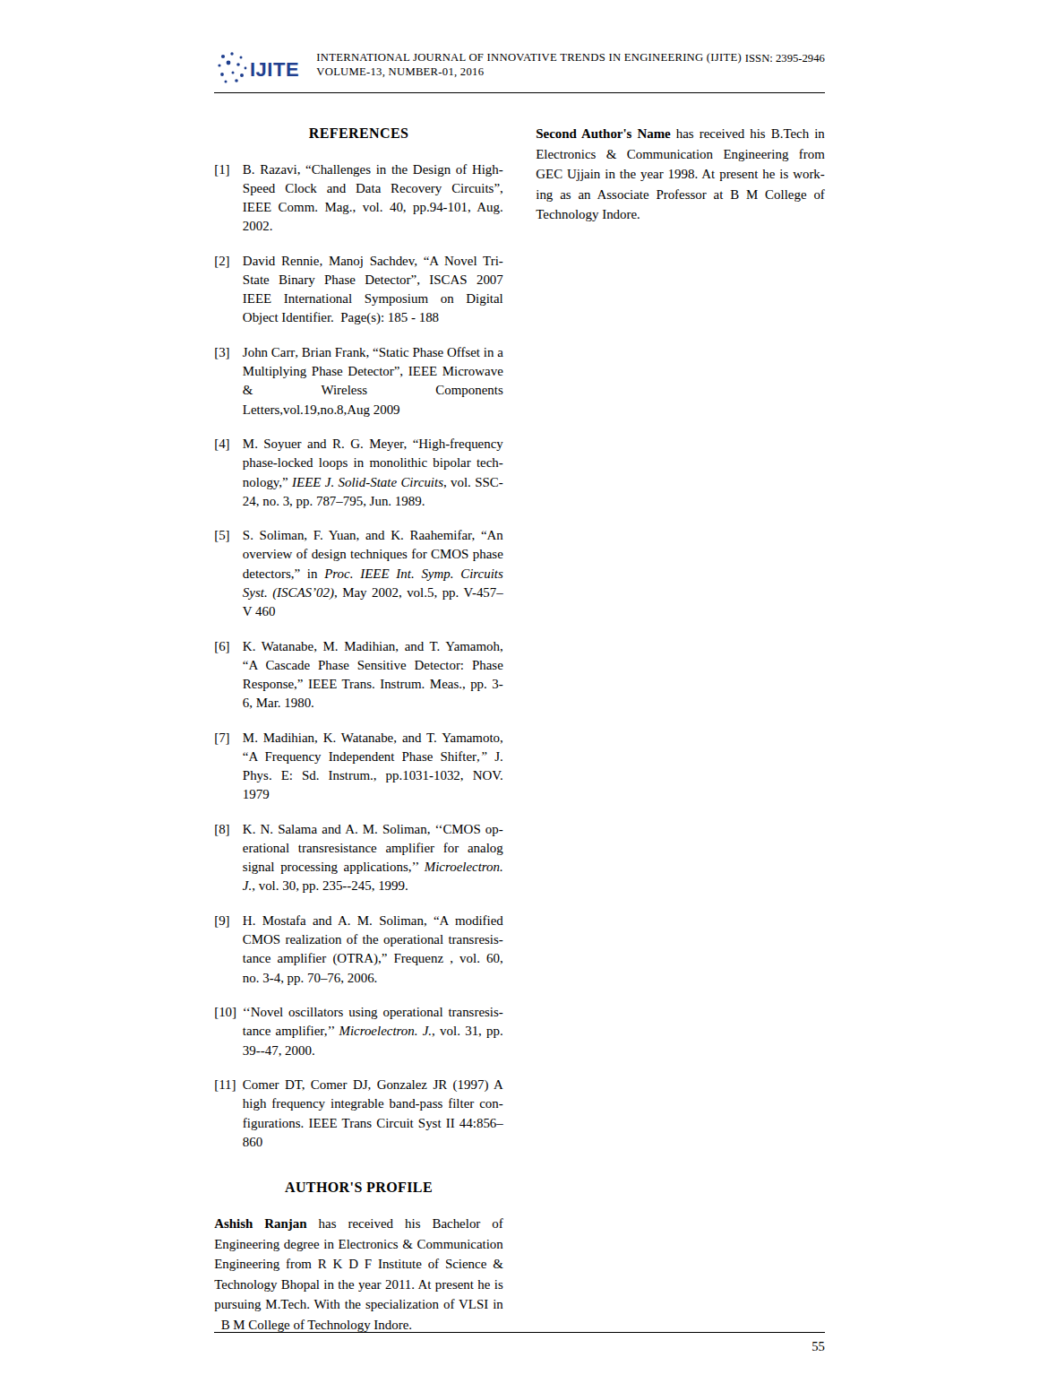IJITE
INTERNATIONAL JOURNAL OF INNOVATIVE TRENDS IN ENGINEERING (IJITE) VOLUME-13, NUMBER-01, 2016
ISSN: 2395-2946
REFERENCES
[1] B. Razavi, “Challenges in the Design of High-Speed Clock and Data Recovery Circuits”, IEEE Comm. Mag., vol. 40, pp.94-101, Aug. 2002.
[2] David Rennie, Manoj Sachdev, “A Novel Tri-State Binary Phase Detector”, ISCAS 2007 IEEE International Symposium on Digital Object Identifier. Page(s): 185 - 188
[3] John Carr, Brian Frank, “Static Phase Offset in a Multiplying Phase Detector”, IEEE Microwave & Wireless Components Letters,vol.19,no.8,Aug 2009
[4] M. Soyuer and R. G. Meyer, “High-frequency phase-locked loops in monolithic bipolar technology,” IEEE J. Solid-State Circuits, vol. SSC-24, no. 3, pp. 787–795, Jun. 1989.
[5] S. Soliman, F. Yuan, and K. Raahemifar, “An overview of design techniques for CMOS phase detectors,” in Proc. IEEE Int. Symp. Circuits Syst. (ISCAS’02), May 2002, vol.5, pp. V-457–V 460
[6] K. Watanabe, M. Madihian, and T. Yamamoh, “A Cascade Phase Sensitive Detector: Phase Response,” IEEE Trans. Instrum. Meas., pp. 3-6, Mar. 1980.
[7] M. Madihian, K. Watanabe, and T. Yamamoto, “A Frequency Independent Phase Shifter,” J. Phys. E: Sd. Instrum., pp.1031-1032, NOV. 1979
[8] K. N. Salama and A. M. Soliman, ‘‘CMOS operational transresistance amplifier for analog signal processing applications,’’ Microelectron. J., vol. 30, pp. 235--245, 1999.
[9] H. Mostafa and A. M. Soliman, “A modified CMOS realization of the operational transresistance amplifier (OTRA),” Frequenz , vol. 60, no. 3-4, pp. 70–76, 2006.
[10]‘‘Novel oscillators using operational transresistance amplifier,’’ Microelectron. J., vol. 31, pp. 39--47, 2000.
[11] Comer DT, Comer DJ, Gonzalez JR (1997) A high frequency integrable band-pass filter configurations. IEEE Trans Circuit Syst II 44:856–860
AUTHOR'S PROFILE
Ashish Ranjan has received his Bachelor of Engineering degree in Electronics & Communication Engineering from R K D F Institute of Science & Technology Bhopal in the year 2011. At present he is pursuing M.Tech. With the specialization of VLSI in B M College of Technology Indore.
Second Author's Name has received his B.Tech in Electronics & Communication Engineering from GEC Ujjain in the year 1998. At present he is working as an Associate Professor at B M College of Technology Indore.
55